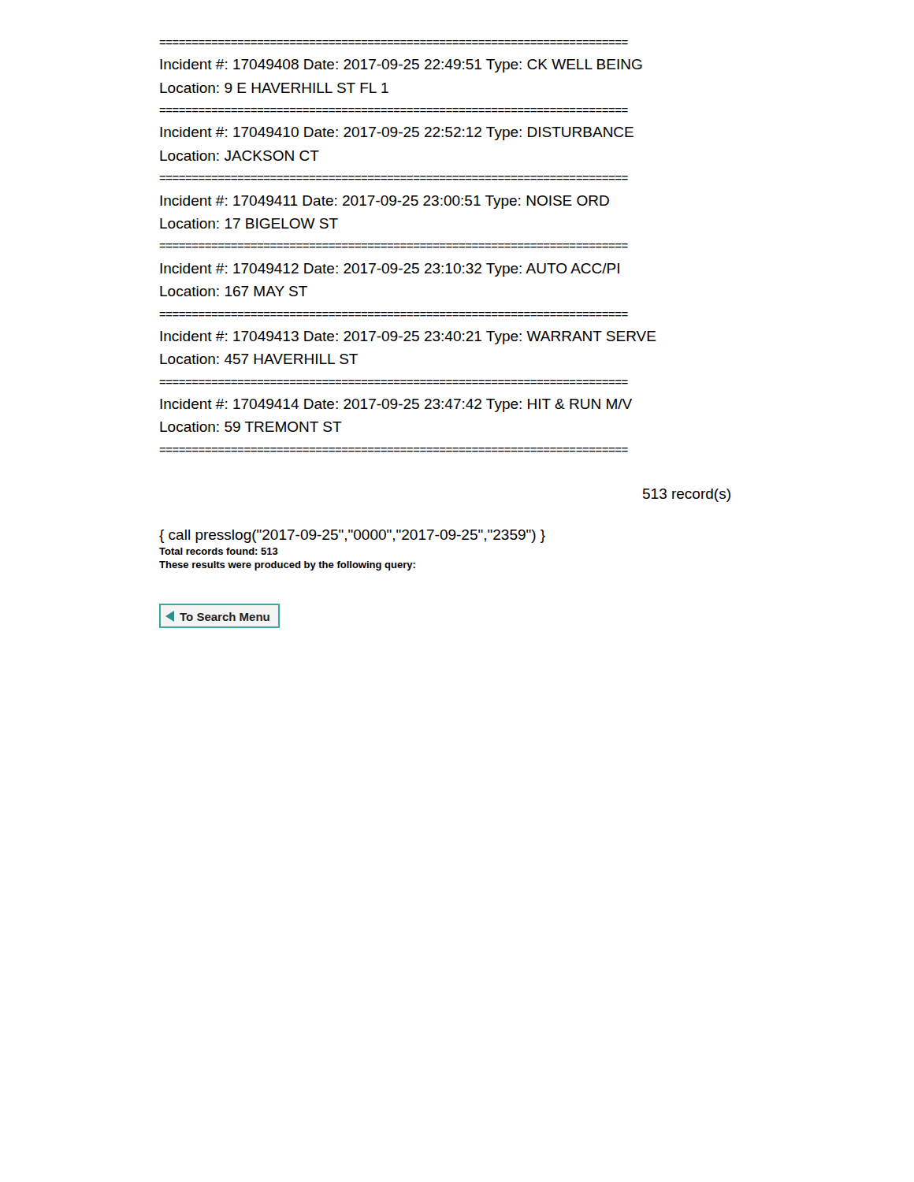========================================================================
Incident #: 17049408 Date: 2017-09-25 22:49:51 Type: CK WELL BEING
Location: 9 E HAVERHILL ST FL 1
========================================================================
Incident #: 17049410 Date: 2017-09-25 22:52:12 Type: DISTURBANCE
Location: JACKSON CT
========================================================================
Incident #: 17049411 Date: 2017-09-25 23:00:51 Type: NOISE ORD
Location: 17 BIGELOW ST
========================================================================
Incident #: 17049412 Date: 2017-09-25 23:10:32 Type: AUTO ACC/PI
Location: 167 MAY ST
========================================================================
Incident #: 17049413 Date: 2017-09-25 23:40:21 Type: WARRANT SERVE
Location: 457 HAVERHILL ST
========================================================================
Incident #: 17049414 Date: 2017-09-25 23:47:42 Type: HIT & RUN M/V
Location: 59 TREMONT ST
========================================================================
513 record(s)
{ call presslog("2017-09-25","0000","2017-09-25","2359") }
Total records found: 513
These results were produced by the following query:
To Search Menu